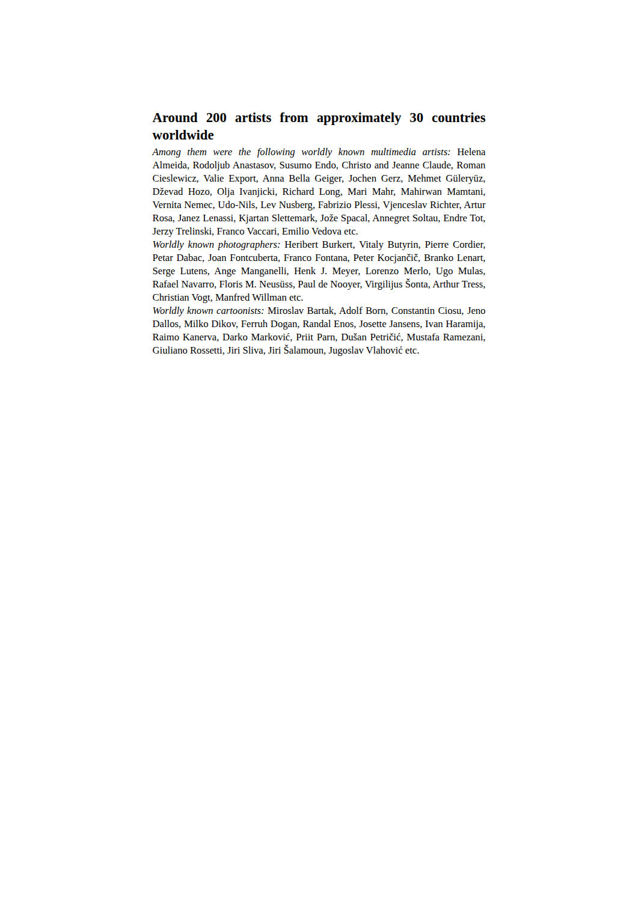Around 200 artists from approximately 30 countries worldwide
Among them were the following worldly known multimedia artists: Helena Almeida, Rodoljub Anastasov, Susumo Endo, Christo and Jeanne Claude, Roman Cieslewicz, Valie Export, Anna Bella Geiger, Jochen Gerz, Mehmet Güleryüz, Dževad Hozo, Olja Ivanjicki, Richard Long, Mari Mahr, Mahirwan Mamtani, Vernita Nemec, Udo-Nils, Lev Nusberg, Fabrizio Plessi, Vjenceslav Richter, Artur Rosa, Janez Lenassi, Kjartan Slettemark, Jože Spacal, Annegret Soltau, Endre Tot, Jerzy Trelinski, Franco Vaccari, Emilio Vedova etc.
Worldly known photographers: Heribert Burkert, Vitaly Butyrin, Pierre Cordier, Petar Dabac, Joan Fontcuberta, Franco Fontana, Peter Kocjančič, Branko Lenart, Serge Lutens, Ange Manganelli, Henk J. Meyer, Lorenzo Merlo, Ugo Mulas, Rafael Navarro, Floris M. Neusüss, Paul de Nooyer, Virgilijus Šonta, Arthur Tress, Christian Vogt, Manfred Willman etc.
Worldly known cartoonists: Miroslav Bartak, Adolf Born, Constantin Ciosu, Jeno Dallos, Milko Dikov, Ferruh Dogan, Randal Enos, Josette Jansens, Ivan Haramija, Raimo Kanerva, Darko Marković, Priit Parn, Dušan Petričić, Mustafa Ramezani, Giuliano Rossetti, Jiri Sliva, Jiri Šalamoun, Jugoslav Vlahović etc.